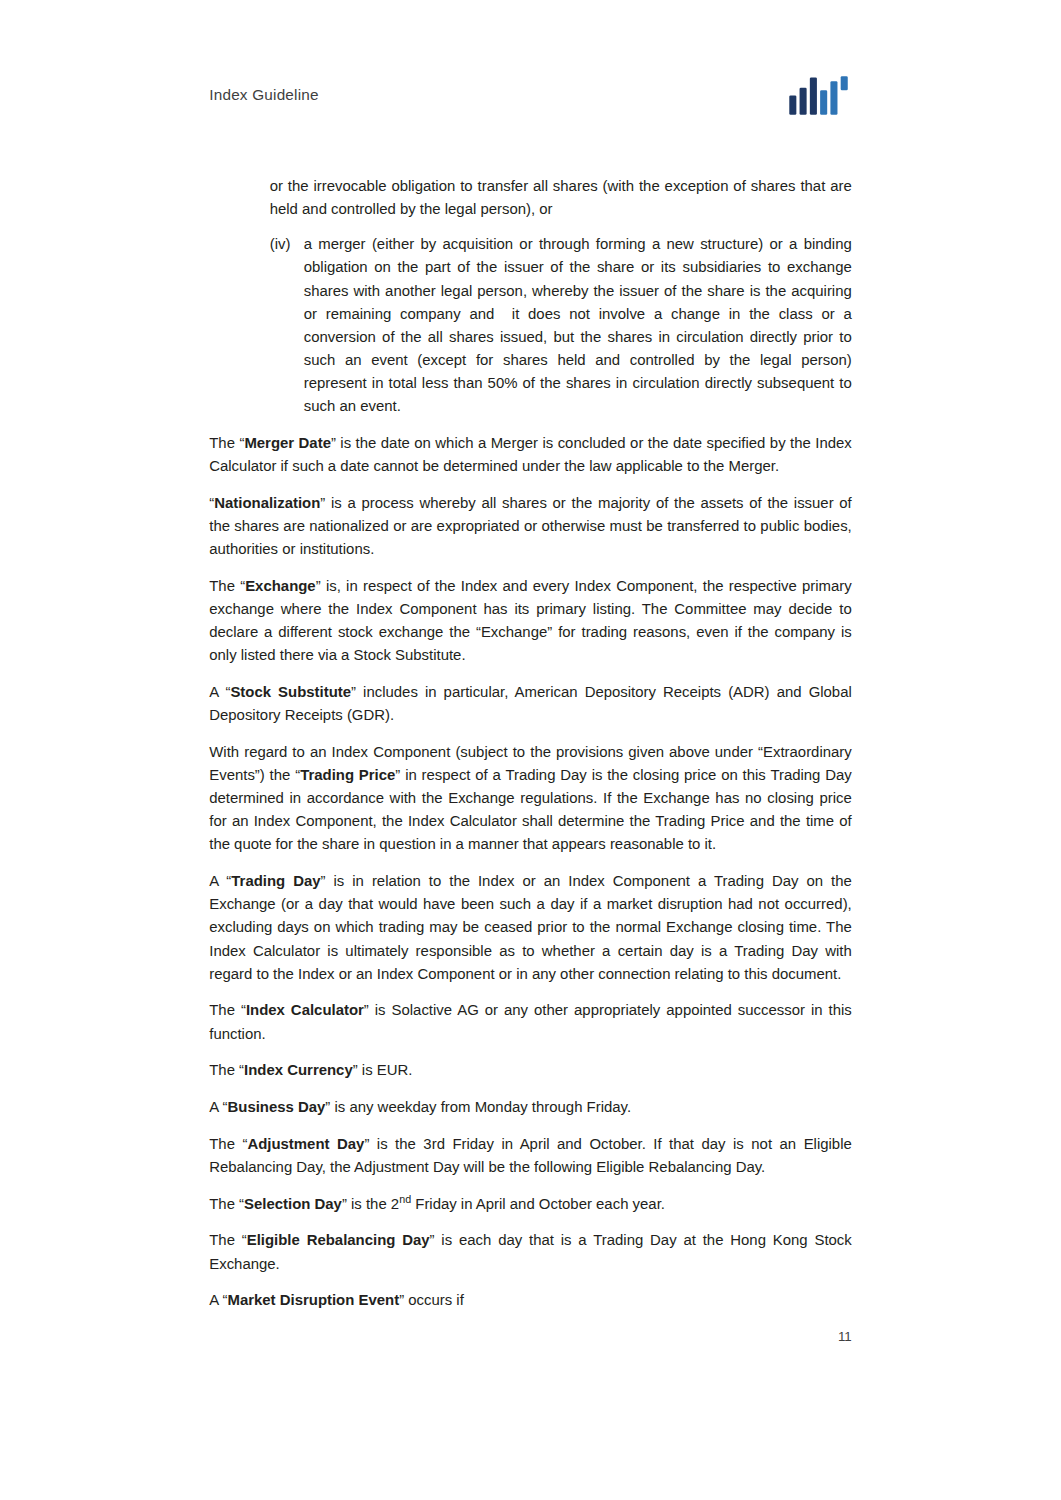Index Guideline
or the irrevocable obligation to transfer all shares (with the exception of shares that are held and controlled by the legal person), or
(iv)
a merger (either by acquisition or through forming a new structure) or a binding obligation on the part of the issuer of the share or its subsidiaries to exchange shares with another legal person, whereby the issuer of the share is the acquiring or remaining company and it does not involve a change in the class or a conversion of the all shares issued, but the shares in circulation directly prior to such an event (except for shares held and controlled by the legal person) represent in total less than 50% of the shares in circulation directly subsequent to such an event.
The “Merger Date” is the date on which a Merger is concluded or the date specified by the Index Calculator if such a date cannot be determined under the law applicable to the Merger.
“Nationalization” is a process whereby all shares or the majority of the assets of the issuer of the shares are nationalized or are expropriated or otherwise must be transferred to public bodies, authorities or institutions.
The “Exchange” is, in respect of the Index and every Index Component, the respective primary exchange where the Index Component has its primary listing. The Committee may decide to declare a different stock exchange the “Exchange” for trading reasons, even if the company is only listed there via a Stock Substitute.
A “Stock Substitute” includes in particular, American Depository Receipts (ADR) and Global Depository Receipts (GDR).
With regard to an Index Component (subject to the provisions given above under “Extraordinary Events”) the “Trading Price” in respect of a Trading Day is the closing price on this Trading Day determined in accordance with the Exchange regulations. If the Exchange has no closing price for an Index Component, the Index Calculator shall determine the Trading Price and the time of the quote for the share in question in a manner that appears reasonable to it.
A “Trading Day” is in relation to the Index or an Index Component a Trading Day on the Exchange (or a day that would have been such a day if a market disruption had not occurred), excluding days on which trading may be ceased prior to the normal Exchange closing time. The Index Calculator is ultimately responsible as to whether a certain day is a Trading Day with regard to the Index or an Index Component or in any other connection relating to this document.
The “Index Calculator” is Solactive AG or any other appropriately appointed successor in this function.
The “Index Currency” is EUR.
A “Business Day” is any weekday from Monday through Friday.
The “Adjustment Day” is the 3rd Friday in April and October. If that day is not an Eligible Rebalancing Day, the Adjustment Day will be the following Eligible Rebalancing Day.
The “Selection Day” is the 2nd Friday in April and October each year.
The “Eligible Rebalancing Day” is each day that is a Trading Day at the Hong Kong Stock Exchange.
A “Market Disruption Event” occurs if
11